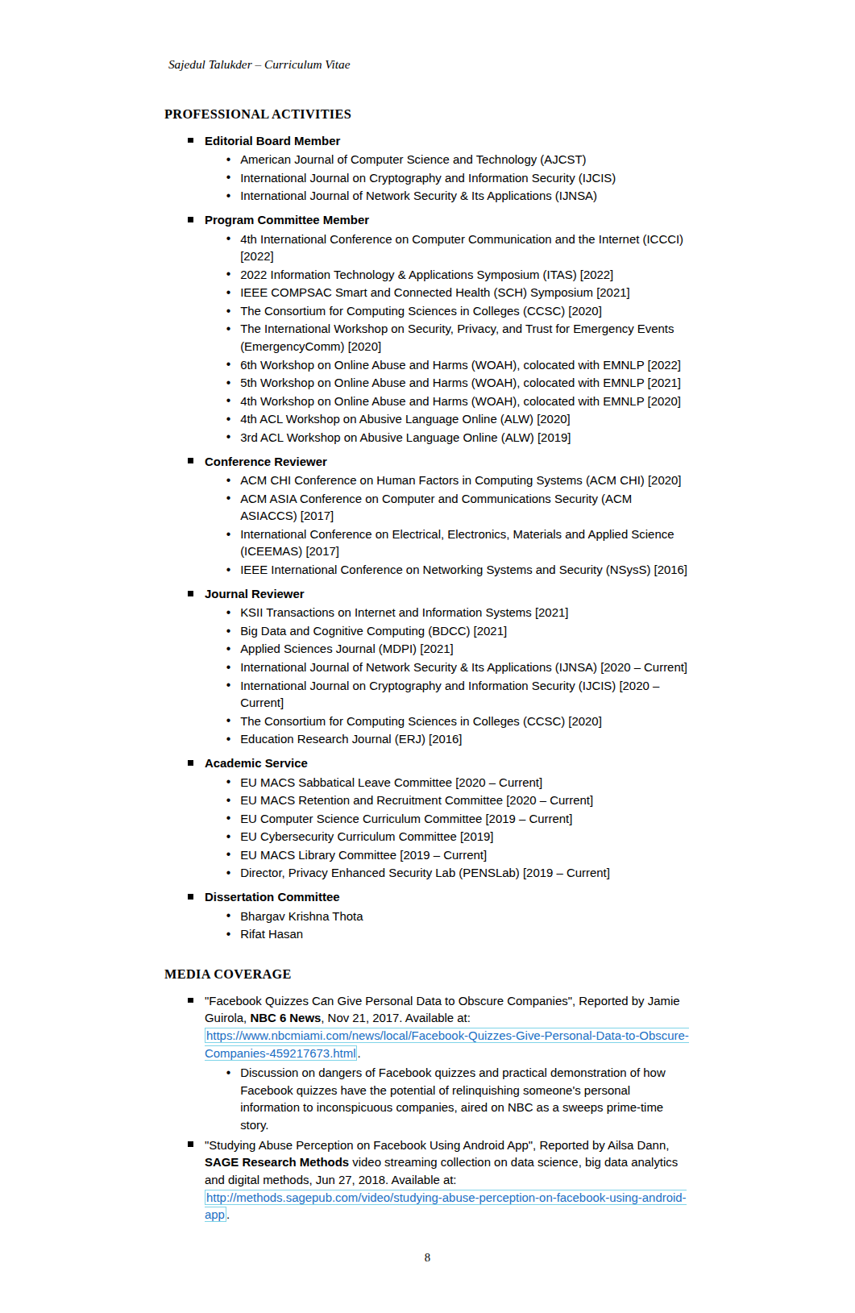Sajedul Talukder – Curriculum Vitae
PROFESSIONAL ACTIVITIES
Editorial Board Member
American Journal of Computer Science and Technology (AJCST)
International Journal on Cryptography and Information Security (IJCIS)
International Journal of Network Security & Its Applications (IJNSA)
Program Committee Member
4th International Conference on Computer Communication and the Internet (ICCCI) [2022]
2022 Information Technology & Applications Symposium (ITAS) [2022]
IEEE COMPSAC Smart and Connected Health (SCH) Symposium [2021]
The Consortium for Computing Sciences in Colleges (CCSC) [2020]
The International Workshop on Security, Privacy, and Trust for Emergency Events (EmergencyComm) [2020]
6th Workshop on Online Abuse and Harms (WOAH), colocated with EMNLP [2022]
5th Workshop on Online Abuse and Harms (WOAH), colocated with EMNLP [2021]
4th Workshop on Online Abuse and Harms (WOAH), colocated with EMNLP [2020]
4th ACL Workshop on Abusive Language Online (ALW) [2020]
3rd ACL Workshop on Abusive Language Online (ALW) [2019]
Conference Reviewer
ACM CHI Conference on Human Factors in Computing Systems (ACM CHI) [2020]
ACM ASIA Conference on Computer and Communications Security (ACM ASIACCS) [2017]
International Conference on Electrical, Electronics, Materials and Applied Science (ICEEMAS) [2017]
IEEE International Conference on Networking Systems and Security (NSysS) [2016]
Journal Reviewer
KSII Transactions on Internet and Information Systems [2021]
Big Data and Cognitive Computing (BDCC) [2021]
Applied Sciences Journal (MDPI) [2021]
International Journal of Network Security & Its Applications (IJNSA) [2020 – Current]
International Journal on Cryptography and Information Security (IJCIS) [2020 – Current]
The Consortium for Computing Sciences in Colleges (CCSC) [2020]
Education Research Journal (ERJ) [2016]
Academic Service
EU MACS Sabbatical Leave Committee [2020 – Current]
EU MACS Retention and Recruitment Committee [2020 – Current]
EU Computer Science Curriculum Committee [2019 – Current]
EU Cybersecurity Curriculum Committee [2019]
EU MACS Library Committee [2019 – Current]
Director, Privacy Enhanced Security Lab (PENSLab) [2019 – Current]
Dissertation Committee
Bhargav Krishna Thota
Rifat Hasan
MEDIA COVERAGE
"Facebook Quizzes Can Give Personal Data to Obscure Companies", Reported by Jamie Guirola, NBC 6 News, Nov 21, 2017. Available at: https://www.nbcmiami.com/news/local/Facebook-Quizzes-Give-Personal-Data-to-Obscure-Companies-459217673.html.
Discussion on dangers of Facebook quizzes and practical demonstration of how Facebook quizzes have the potential of relinquishing someone's personal information to inconspicuous companies, aired on NBC as a sweeps prime-time story.
"Studying Abuse Perception on Facebook Using Android App", Reported by Ailsa Dann, SAGE Research Methods video streaming collection on data science, big data analytics and digital methods, Jun 27, 2018. Available at: http://methods.sagepub.com/video/studying-abuse-perception-on-facebook-using-android-app.
8